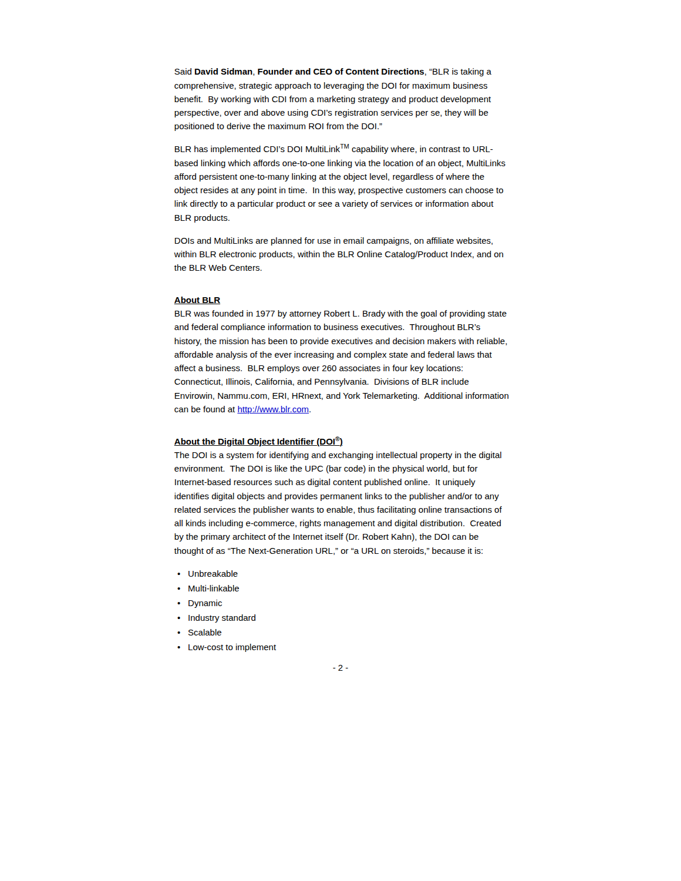Said David Sidman, Founder and CEO of Content Directions, “BLR is taking a comprehensive, strategic approach to leveraging the DOI for maximum business benefit. By working with CDI from a marketing strategy and product development perspective, over and above using CDI’s registration services per se, they will be positioned to derive the maximum ROI from the DOI.”
BLR has implemented CDI’s DOI MultiLinkTM capability where, in contrast to URL-based linking which affords one-to-one linking via the location of an object, MultiLinks afford persistent one-to-many linking at the object level, regardless of where the object resides at any point in time. In this way, prospective customers can choose to link directly to a particular product or see a variety of services or information about BLR products.
DOIs and MultiLinks are planned for use in email campaigns, on affiliate websites, within BLR electronic products, within the BLR Online Catalog/Product Index, and on the BLR Web Centers.
About BLR
BLR was founded in 1977 by attorney Robert L. Brady with the goal of providing state and federal compliance information to business executives. Throughout BLR’s history, the mission has been to provide executives and decision makers with reliable, affordable analysis of the ever increasing and complex state and federal laws that affect a business. BLR employs over 260 associates in four key locations: Connecticut, Illinois, California, and Pennsylvania. Divisions of BLR include Envirowin, Nammu.com, ERI, HRnext, and York Telemarketing. Additional information can be found at http://www.blr.com.
About the Digital Object Identifier (DOI®)
The DOI is a system for identifying and exchanging intellectual property in the digital environment. The DOI is like the UPC (bar code) in the physical world, but for Internet-based resources such as digital content published online. It uniquely identifies digital objects and provides permanent links to the publisher and/or to any related services the publisher wants to enable, thus facilitating online transactions of all kinds including e-commerce, rights management and digital distribution. Created by the primary architect of the Internet itself (Dr. Robert Kahn), the DOI can be thought of as “The Next-Generation URL,” or “a URL on steroids,” because it is:
Unbreakable
Multi-linkable
Dynamic
Industry standard
Scalable
Low-cost to implement
- 2 -